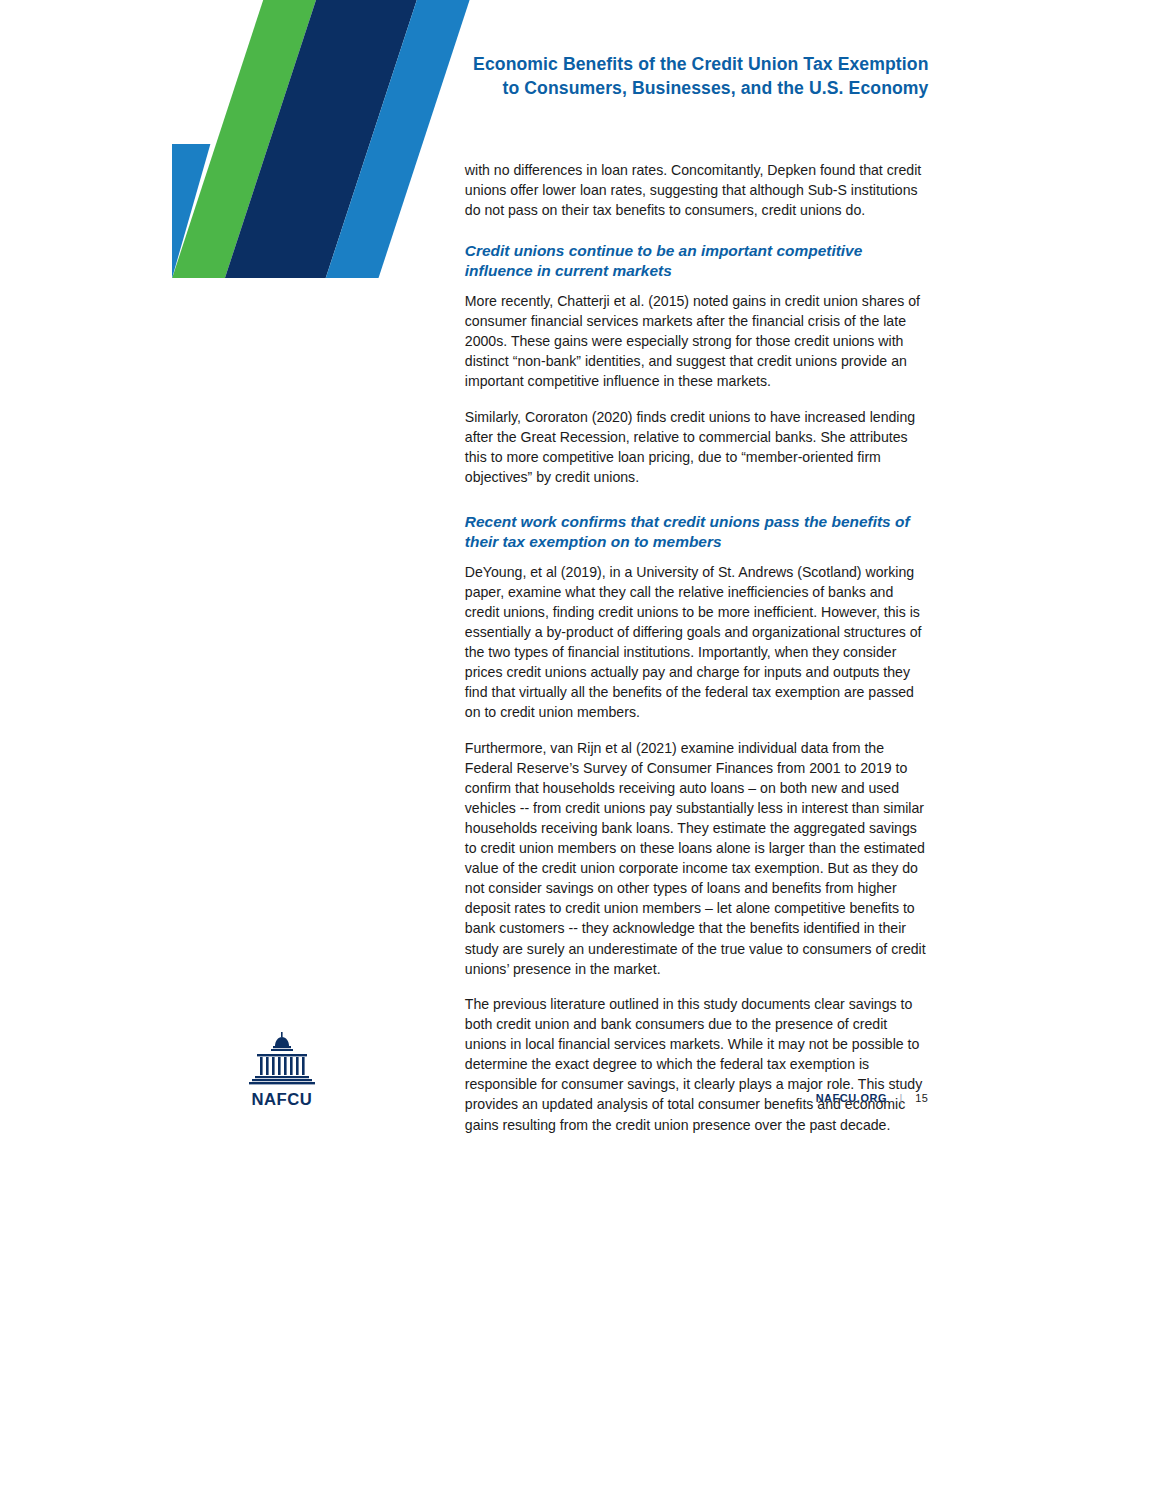Economic Benefits of the Credit Union Tax Exemption
to Consumers, Businesses, and the U.S. Economy
with no differences in loan rates. Concomitantly, Depken found that credit unions offer lower loan rates, suggesting that although Sub-S institutions do not pass on their tax benefits to consumers, credit unions do.
Credit unions continue to be an important competitive influence in current markets
More recently, Chatterji et al. (2015) noted gains in credit union shares of consumer financial services markets after the financial crisis of the late 2000s. These gains were especially strong for those credit unions with distinct “non-bank” identities, and suggest that credit unions provide an important competitive influence in these markets.
Similarly, Cororaton (2020) finds credit unions to have increased lending after the Great Recession, relative to commercial banks. She attributes this to more competitive loan pricing, due to “member-oriented firm objectives” by credit unions.
Recent work confirms that credit unions pass the benefits of their tax exemption on to members
DeYoung, et al (2019), in a University of St. Andrews (Scotland) working paper, examine what they call the relative inefficiencies of banks and credit unions, finding credit unions to be more inefficient. However, this is essentially a by-product of differing goals and organizational structures of the two types of financial institutions. Importantly, when they consider prices credit unions actually pay and charge for inputs and outputs they find that virtually all the benefits of the federal tax exemption are passed on to credit union members.
Furthermore, van Rijn et al (2021) examine individual data from the Federal Reserve’s Survey of Consumer Finances from 2001 to 2019 to confirm that households receiving auto loans – on both new and used vehicles -- from credit unions pay substantially less in interest than similar households receiving bank loans. They estimate the aggregated savings to credit union members on these loans alone is larger than the estimated value of the credit union corporate income tax exemption. But as they do not consider savings on other types of loans and benefits from higher deposit rates to credit union members – let alone competitive benefits to bank customers -- they acknowledge that the benefits identified in their study are surely an underestimate of the true value to consumers of credit unions’ presence in the market.
The previous literature outlined in this study documents clear savings to both credit union and bank consumers due to the presence of credit unions in local financial services markets. While it may not be possible to determine the exact degree to which the federal tax exemption is responsible for consumer savings, it clearly plays a major role. This study provides an updated analysis of total consumer benefits and economic gains resulting from the credit union presence over the past decade.
NAFCU
NAFCU.ORG | 15